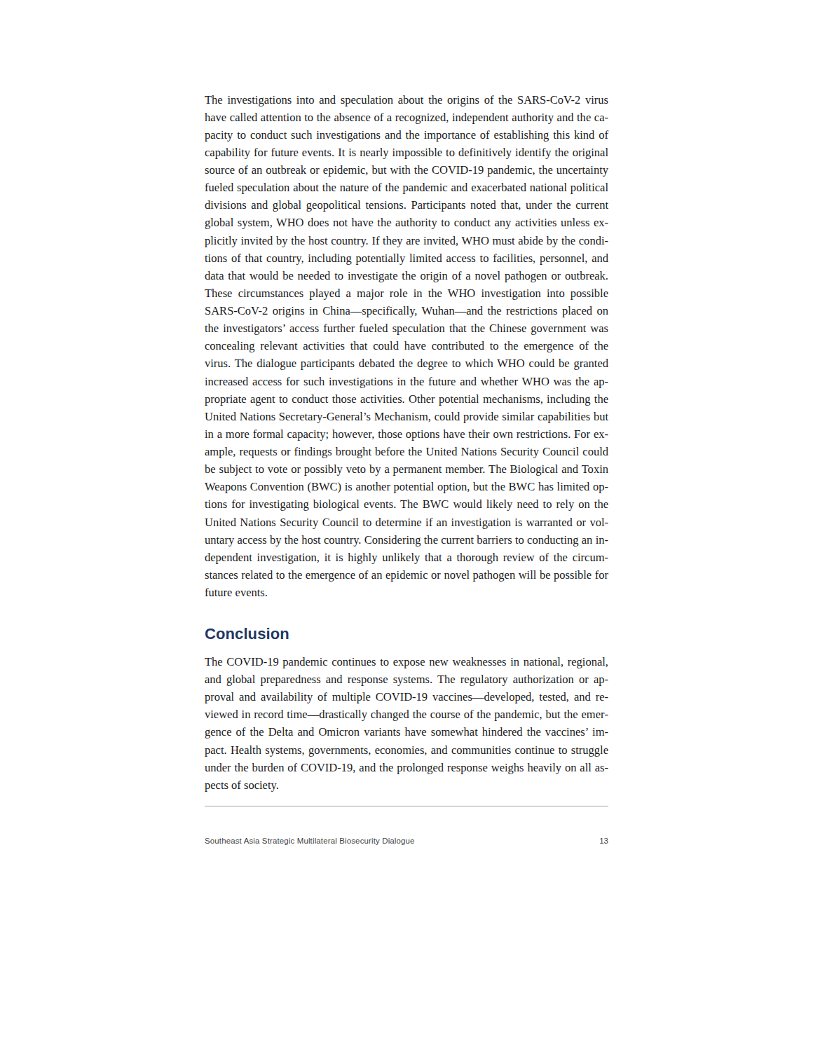The investigations into and speculation about the origins of the SARS-CoV-2 virus have called attention to the absence of a recognized, independent authority and the capacity to conduct such investigations and the importance of establishing this kind of capability for future events. It is nearly impossible to definitively identify the original source of an outbreak or epidemic, but with the COVID-19 pandemic, the uncertainty fueled speculation about the nature of the pandemic and exacerbated national political divisions and global geopolitical tensions. Participants noted that, under the current global system, WHO does not have the authority to conduct any activities unless explicitly invited by the host country. If they are invited, WHO must abide by the conditions of that country, including potentially limited access to facilities, personnel, and data that would be needed to investigate the origin of a novel pathogen or outbreak. These circumstances played a major role in the WHO investigation into possible SARS-CoV-2 origins in China—specifically, Wuhan—and the restrictions placed on the investigators’ access further fueled speculation that the Chinese government was concealing relevant activities that could have contributed to the emergence of the virus. The dialogue participants debated the degree to which WHO could be granted increased access for such investigations in the future and whether WHO was the appropriate agent to conduct those activities. Other potential mechanisms, including the United Nations Secretary-General’s Mechanism, could provide similar capabilities but in a more formal capacity; however, those options have their own restrictions. For example, requests or findings brought before the United Nations Security Council could be subject to vote or possibly veto by a permanent member. The Biological and Toxin Weapons Convention (BWC) is another potential option, but the BWC has limited options for investigating biological events. The BWC would likely need to rely on the United Nations Security Council to determine if an investigation is warranted or voluntary access by the host country. Considering the current barriers to conducting an independent investigation, it is highly unlikely that a thorough review of the circumstances related to the emergence of an epidemic or novel pathogen will be possible for future events.
Conclusion
The COVID-19 pandemic continues to expose new weaknesses in national, regional, and global preparedness and response systems. The regulatory authorization or approval and availability of multiple COVID-19 vaccines—developed, tested, and reviewed in record time—drastically changed the course of the pandemic, but the emergence of the Delta and Omicron variants have somewhat hindered the vaccines’ impact. Health systems, governments, economies, and communities continue to struggle under the burden of COVID-19, and the prolonged response weighs heavily on all aspects of society.
Southeast Asia Strategic Multilateral Biosecurity Dialogue 13